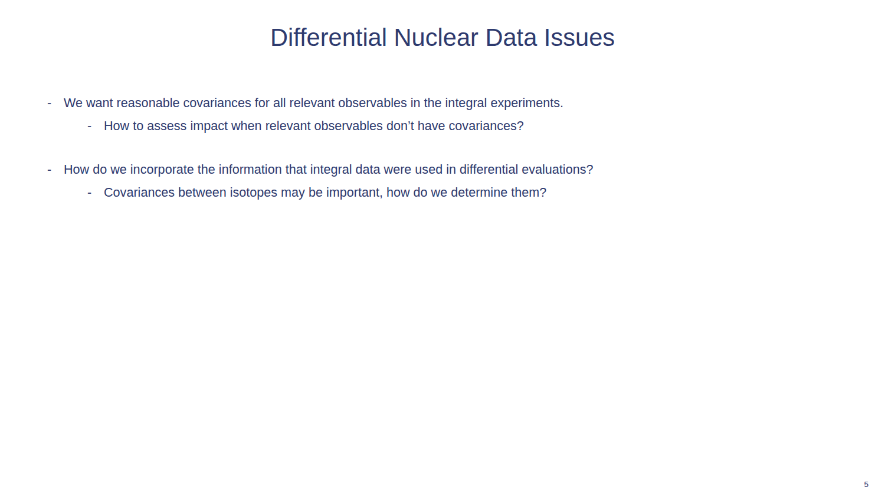Differential Nuclear Data Issues
We want reasonable covariances for all relevant observables in the integral experiments.
How to assess impact when relevant observables don’t have covariances?
How do we incorporate the information that integral data were used in differential evaluations?
Covariances between isotopes may be important, how do we determine them?
5